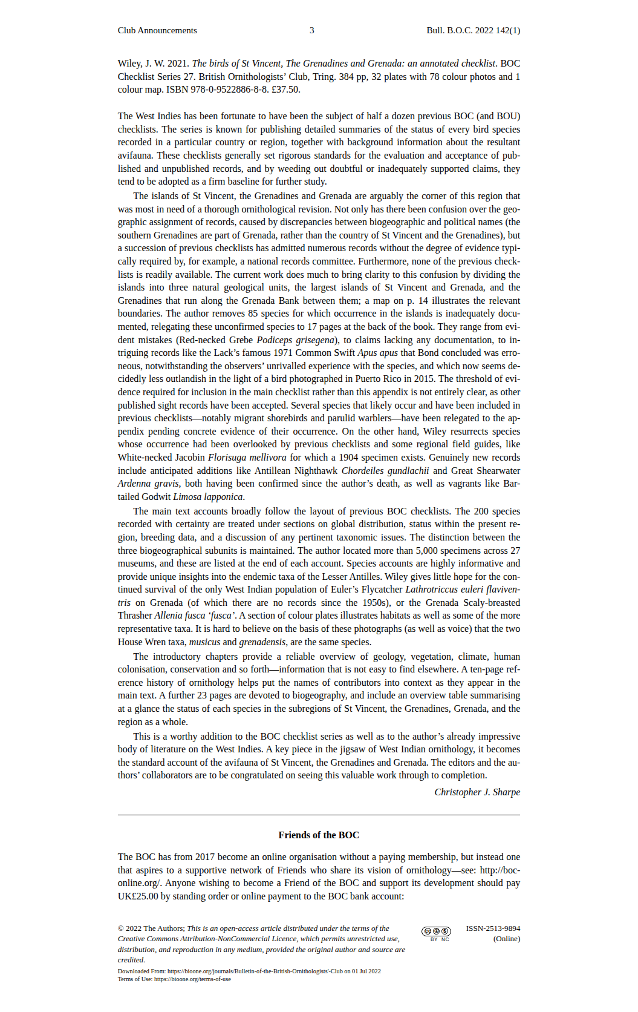Club Announcements
3
Bull. B.O.C. 2022 142(1)
Wiley, J. W. 2021. The birds of St Vincent, The Grenadines and Grenada: an annotated checklist. BOC Checklist Series 27. British Ornithologists’ Club, Tring. 384 pp, 32 plates with 78 colour photos and 1 colour map. ISBN 978-0-9522886-8-8. £37.50.
The West Indies has been fortunate to have been the subject of half a dozen previous BOC (and BOU) checklists. The series is known for publishing detailed summaries of the status of every bird species recorded in a particular country or region, together with background information about the resultant avifauna. These checklists generally set rigorous standards for the evaluation and acceptance of published and unpublished records, and by weeding out doubtful or inadequately supported claims, they tend to be adopted as a firm baseline for further study.
The islands of St Vincent, the Grenadines and Grenada are arguably the corner of this region that was most in need of a thorough ornithological revision. Not only has there been confusion over the geographic assignment of records, caused by discrepancies between biogeographic and political names (the southern Grenadines are part of Grenada, rather than the country of St Vincent and the Grenadines), but a succession of previous checklists has admitted numerous records without the degree of evidence typically required by, for example, a national records committee. Furthermore, none of the previous checklists is readily available. The current work does much to bring clarity to this confusion by dividing the islands into three natural geological units, the largest islands of St Vincent and Grenada, and the Grenadines that run along the Grenada Bank between them; a map on p. 14 illustrates the relevant boundaries. The author removes 85 species for which occurrence in the islands is inadequately documented, relegating these unconfirmed species to 17 pages at the back of the book. They range from evident mistakes (Red-necked Grebe Podiceps grisegena), to claims lacking any documentation, to intriguing records like the Lack’s famous 1971 Common Swift Apus apus that Bond concluded was erroneous, notwithstanding the observers’ unrivalled experience with the species, and which now seems decidedly less outlandish in the light of a bird photographed in Puerto Rico in 2015. The threshold of evidence required for inclusion in the main checklist rather than this appendix is not entirely clear, as other published sight records have been accepted. Several species that likely occur and have been included in previous checklists—notably migrant shorebirds and parulid warblers—have been relegated to the appendix pending concrete evidence of their occurrence. On the other hand, Wiley resurrects species whose occurrence had been overlooked by previous checklists and some regional field guides, like White-necked Jacobin Florisuga mellivora for which a 1904 specimen exists. Genuinely new records include anticipated additions like Antillean Nighthawk Chordeiles gundlachii and Great Shearwater Ardenna gravis, both having been confirmed since the author’s death, as well as vagrants like Bar-tailed Godwit Limosa lapponica.
The main text accounts broadly follow the layout of previous BOC checklists. The 200 species recorded with certainty are treated under sections on global distribution, status within the present region, breeding data, and a discussion of any pertinent taxonomic issues. The distinction between the three biogeographical subunits is maintained. The author located more than 5,000 specimens across 27 museums, and these are listed at the end of each account. Species accounts are highly informative and provide unique insights into the endemic taxa of the Lesser Antilles. Wiley gives little hope for the continued survival of the only West Indian population of Euler’s Flycatcher Lathrotriccus euleri flaviventris on Grenada (of which there are no records since the 1950s), or the Grenada Scaly-breasted Thrasher Allenia fusca ‘fusca’. A section of colour plates illustrates habitats as well as some of the more representative taxa. It is hard to believe on the basis of these photographs (as well as voice) that the two House Wren taxa, musicus and grenadensis, are the same species.
The introductory chapters provide a reliable overview of geology, vegetation, climate, human colonisation, conservation and so forth—information that is not easy to find elsewhere. A ten-page reference history of ornithology helps put the names of contributors into context as they appear in the main text. A further 23 pages are devoted to biogeography, and include an overview table summarising at a glance the status of each species in the subregions of St Vincent, the Grenadines, Grenada, and the region as a whole.
This is a worthy addition to the BOC checklist series as well as to the author’s already impressive body of literature on the West Indies. A key piece in the jigsaw of West Indian ornithology, it becomes the standard account of the avifauna of St Vincent, the Grenadines and Grenada. The editors and the authors’ collaborators are to be congratulated on seeing this valuable work through to completion.
Christopher J. Sharpe
Friends of the BOC
The BOC has from 2017 become an online organisation without a paying membership, but instead one that aspires to a supportive network of Friends who share its vision of ornithology—see: http://boc-online.org/. Anyone wishing to become a Friend of the BOC and support its development should pay UK£25.00 by standing order or online payment to the BOC bank account:
© 2022 The Authors; This is an open-access article distributed under the terms of the
Creative Commons Attribution-NonCommercial Licence, which permits unrestricted use,
distribution, and reproduction in any medium, provided the original author and source are credited.
cc ①$
BY NC
ISSN-2513-9894
(Online)
Downloaded From: https://bioone.org/journals/Bulletin-of-the-British-Ornithologists'-Club on 01 Jul 2022
Terms of Use: https://bioone.org/terms-of-use